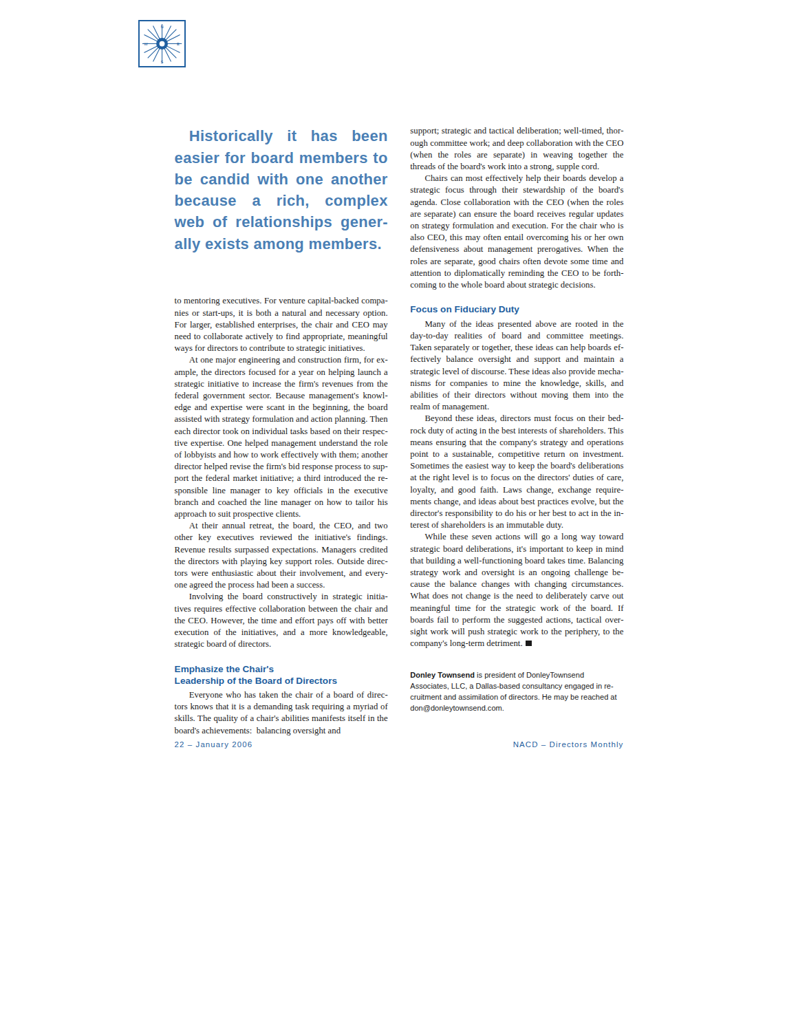N W E S
Historically it has been easier for board members to be candid with one another because a rich, complex web of relationships generally exists among members.
to mentoring executives. For venture capital-backed companies or start-ups, it is both a natural and necessary option. For larger, established enterprises, the chair and CEO may need to collaborate actively to find appropriate, meaningful ways for directors to contribute to strategic initiatives.
At one major engineering and construction firm, for example, the directors focused for a year on helping launch a strategic initiative to increase the firm's revenues from the federal government sector. Because management's knowledge and expertise were scant in the beginning, the board assisted with strategy formulation and action planning. Then each director took on individual tasks based on their respective expertise. One helped management understand the role of lobbyists and how to work effectively with them; another director helped revise the firm's bid response process to support the federal market initiative; a third introduced the responsible line manager to key officials in the executive branch and coached the line manager on how to tailor his approach to suit prospective clients.
At their annual retreat, the board, the CEO, and two other key executives reviewed the initiative's findings. Revenue results surpassed expectations. Managers credited the directors with playing key support roles. Outside directors were enthusiastic about their involvement, and everyone agreed the process had been a success.
Involving the board constructively in strategic initiatives requires effective collaboration between the chair and the CEO. However, the time and effort pays off with better execution of the initiatives, and a more knowledgeable, strategic board of directors.
Emphasize the Chair's
Leadership of the Board of Directors
Everyone who has taken the chair of a board of directors knows that it is a demanding task requiring a myriad of skills. The quality of a chair's abilities manifests itself in the board's achievements: balancing oversight and
support; strategic and tactical deliberation; well-timed, thorough committee work; and deep collaboration with the CEO (when the roles are separate) in weaving together the threads of the board's work into a strong, supple cord.
Chairs can most effectively help their boards develop a strategic focus through their stewardship of the board's agenda. Close collaboration with the CEO (when the roles are separate) can ensure the board receives regular updates on strategy formulation and execution. For the chair who is also CEO, this may often entail overcoming his or her own defensiveness about management prerogatives. When the roles are separate, good chairs often devote some time and attention to diplomatically reminding the CEO to be forthcoming to the whole board about strategic decisions.
Focus on Fiduciary Duty
Many of the ideas presented above are rooted in the day-to-day realities of board and committee meetings. Taken separately or together, these ideas can help boards effectively balance oversight and support and maintain a strategic level of discourse. These ideas also provide mechanisms for companies to mine the knowledge, skills, and abilities of their directors without moving them into the realm of management.
Beyond these ideas, directors must focus on their bedrock duty of acting in the best interests of shareholders. This means ensuring that the company's strategy and operations point to a sustainable, competitive return on investment. Sometimes the easiest way to keep the board's deliberations at the right level is to focus on the directors' duties of care, loyalty, and good faith. Laws change, exchange requirements change, and ideas about best practices evolve, but the director's responsibility to do his or her best to act in the interest of shareholders is an immutable duty.
While these seven actions will go a long way toward strategic board deliberations, it's important to keep in mind that building a well-functioning board takes time. Balancing strategy work and oversight is an ongoing challenge because the balance changes with changing circumstances. What does not change is the need to deliberately carve out meaningful time for the strategic work of the board. If boards fail to perform the suggested actions, tactical oversight work will push strategic work to the periphery, to the company's long-term detriment.
Donley Townsend is president of DonleyTownsend Associates, LLC, a Dallas-based consultancy engaged in recruitment and assimilation of directors. He may be reached at don@donleytownsend.com.
22 – January 2006 NACD – Directors Monthly